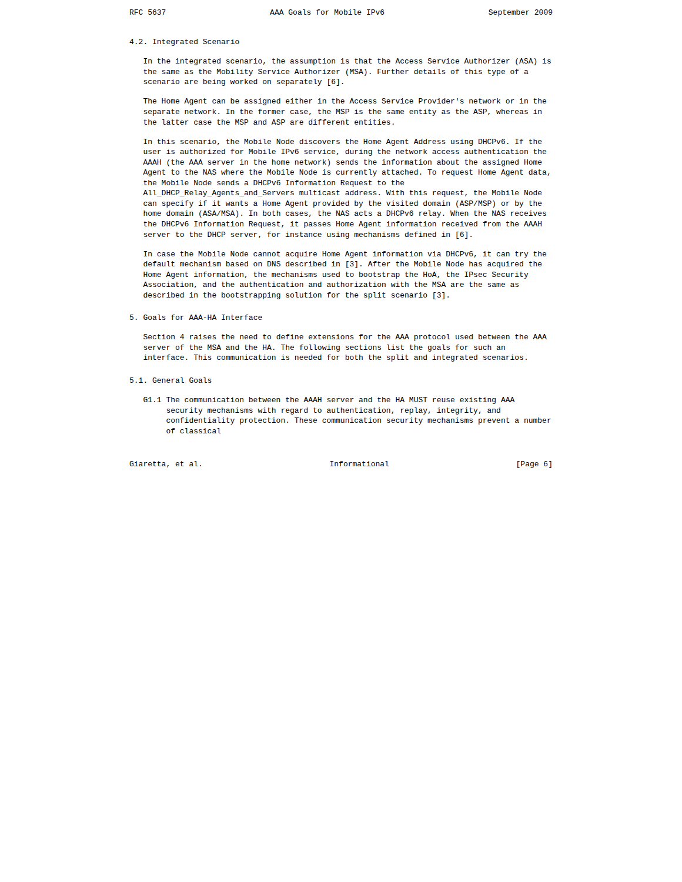RFC 5637 AAA Goals for Mobile IPv6 September 2009
4.2. Integrated Scenario
In the integrated scenario, the assumption is that the Access Service Authorizer (ASA) is the same as the Mobility Service Authorizer (MSA). Further details of this type of a scenario are being worked on separately [6].
The Home Agent can be assigned either in the Access Service Provider's network or in the separate network. In the former case, the MSP is the same entity as the ASP, whereas in the latter case the MSP and ASP are different entities.
In this scenario, the Mobile Node discovers the Home Agent Address using DHCPv6. If the user is authorized for Mobile IPv6 service, during the network access authentication the AAAH (the AAA server in the home network) sends the information about the assigned Home Agent to the NAS where the Mobile Node is currently attached. To request Home Agent data, the Mobile Node sends a DHCPv6 Information Request to the All_DHCP_Relay_Agents_and_Servers multicast address. With this request, the Mobile Node can specify if it wants a Home Agent provided by the visited domain (ASP/MSP) or by the home domain (ASA/MSA). In both cases, the NAS acts a DHCPv6 relay. When the NAS receives the DHCPv6 Information Request, it passes Home Agent information received from the AAAH server to the DHCP server, for instance using mechanisms defined in [6].
In case the Mobile Node cannot acquire Home Agent information via DHCPv6, it can try the default mechanism based on DNS described in [3]. After the Mobile Node has acquired the Home Agent information, the mechanisms used to bootstrap the HoA, the IPsec Security Association, and the authentication and authorization with the MSA are the same as described in the bootstrapping solution for the split scenario [3].
5. Goals for AAA-HA Interface
Section 4 raises the need to define extensions for the AAA protocol used between the AAA server of the MSA and the HA. The following sections list the goals for such an interface. This communication is needed for both the split and integrated scenarios.
5.1. General Goals
G1.1 The communication between the AAAH server and the HA MUST reuse existing AAA security mechanisms with regard to authentication, replay, integrity, and confidentiality protection. These communication security mechanisms prevent a number of classical
Giaretta, et al. Informational [Page 6]